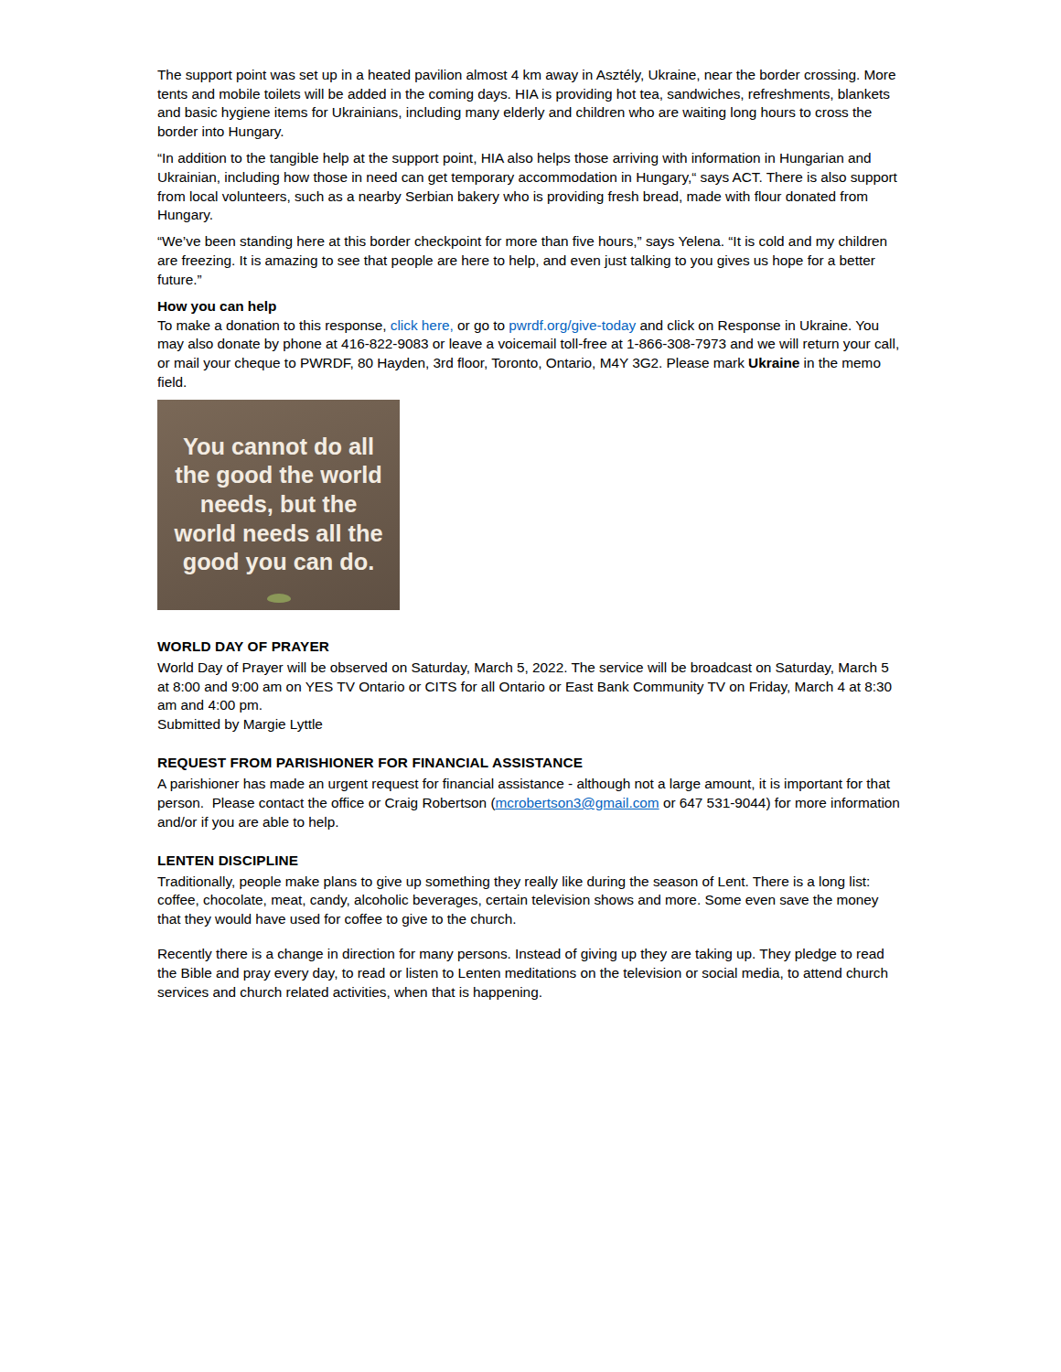The support point was set up in a heated pavilion almost 4 km away in Asztély, Ukraine, near the border crossing. More tents and mobile toilets will be added in the coming days. HIA is providing hot tea, sandwiches, refreshments, blankets and basic hygiene items for Ukrainians, including many elderly and children who are waiting long hours to cross the border into Hungary.
“In addition to the tangible help at the support point, HIA also helps those arriving with information in Hungarian and Ukrainian, including how those in need can get temporary accommodation in Hungary,“ says ACT. There is also support from local volunteers, such as a nearby Serbian bakery who is providing fresh bread, made with flour donated from Hungary.
“We’ve been standing here at this border checkpoint for more than five hours,” says Yelena. “It is cold and my children are freezing. It is amazing to see that people are here to help, and even just talking to you gives us hope for a better future.”
How you can help
To make a donation to this response, click here, or go to pwrdf.org/give-today and click on Response in Ukraine. You may also donate by phone at 416-822-9083 or leave a voicemail toll-free at 1-866-308-7973 and we will return your call, or mail your cheque to PWRDF, 80 Hayden, 3rd floor, Toronto, Ontario, M4Y 3G2. Please mark Ukraine in the memo field.
You cannot do all the good the world needs, but the world needs all the good you can do.
WORLD DAY OF PRAYER
World Day of Prayer will be observed on Saturday, March 5, 2022. The service will be broadcast on Saturday, March 5 at 8:00 and 9:00 am on YES TV Ontario or CITS for all Ontario or East Bank Community TV on Friday, March 4 at 8:30 am and 4:00 pm.
Submitted by Margie Lyttle
REQUEST FROM PARISHIONER FOR FINANCIAL ASSISTANCE
A parishioner has made an urgent request for financial assistance - although not a large amount, it is important for that person. Please contact the office or Craig Robertson (mcrobertson3@gmail.com or 647 531-9044) for more information and/or if you are able to help.
LENTEN DISCIPLINE
Traditionally, people make plans to give up something they really like during the season of Lent. There is a long list: coffee, chocolate, meat, candy, alcoholic beverages, certain television shows and more. Some even save the money that they would have used for coffee to give to the church.
Recently there is a change in direction for many persons. Instead of giving up they are taking up. They pledge to read the Bible and pray every day, to read or listen to Lenten meditations on the television or social media, to attend church services and church related activities, when that is happening.